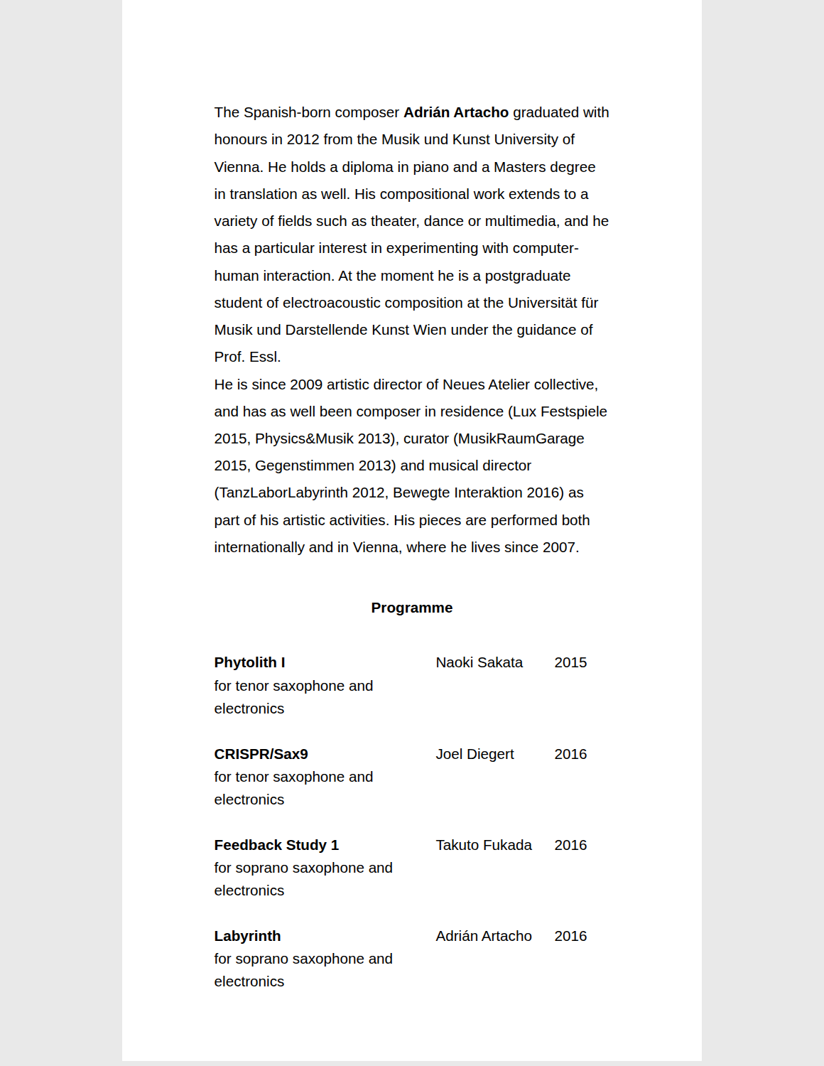The Spanish-born composer Adrián Artacho graduated with honours in 2012 from the Musik und Kunst University of Vienna. He holds a diploma in piano and a Masters degree in translation as well. His compositional work extends to a variety of fields such as theater, dance or multimedia, and he has a particular interest in experimenting with computer-human interaction. At the moment he is a postgraduate student of electroacoustic composition at the Universität für Musik und Darstellende Kunst Wien under the guidance of Prof. Essl.
He is since 2009 artistic director of Neues Atelier collective, and has as well been composer in residence (Lux Festspiele 2015, Physics&Musik 2013), curator (MusikRaumGarage 2015, Gegenstimmen 2013) and musical director (TanzLaborLabyrinth 2012, Bewegte Interaktion 2016) as part of his artistic activities. His pieces are performed both internationally and in Vienna, where he lives since 2007.
Programme
| Phytolith I | Naoki Sakata | 2015 |
| for tenor saxophone and electronics | | |
| CRISPR/Sax9 | Joel Diegert | 2016 |
| for tenor saxophone and electronics | | |
| Feedback Study 1 | Takuto Fukada | 2016 |
| for soprano saxophone and electronics | | |
| Labyrinth | Adrián Artacho | 2016 |
| for soprano saxophone and electronics | | |